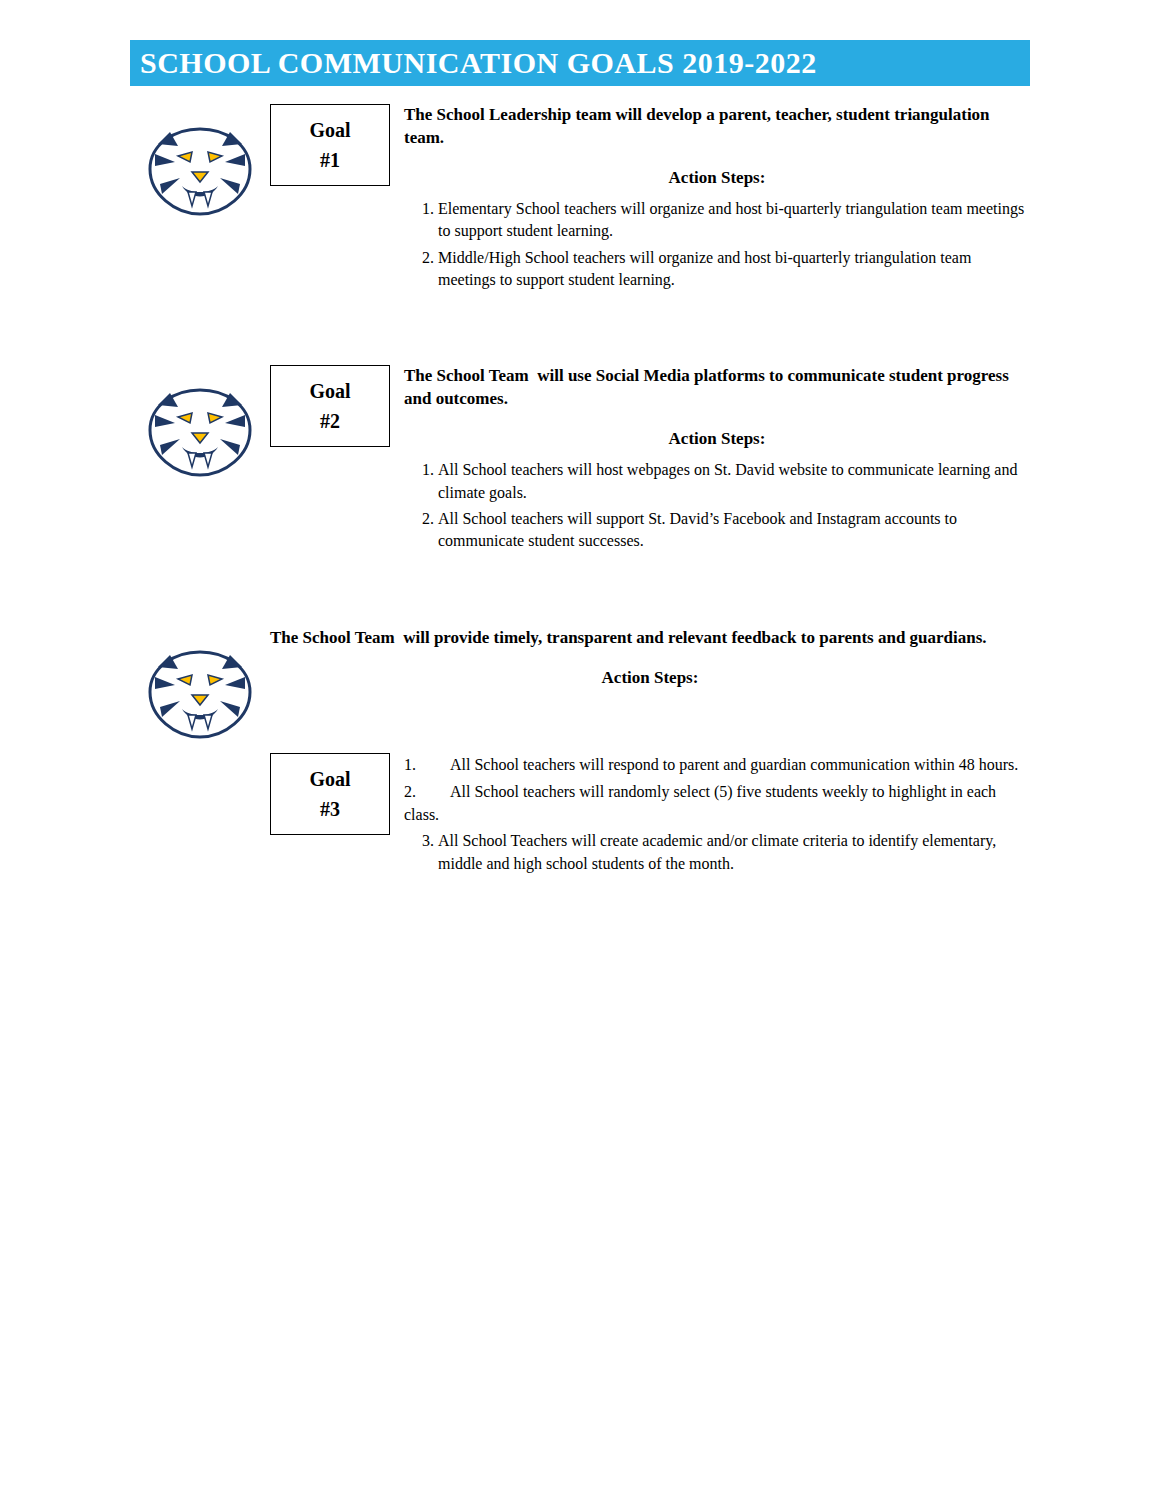SCHOOL COMMUNICATION GOALS 2019-2022
Goal
#1
The School Leadership team will develop a parent, teacher, student triangulation team.
Action Steps:
Elementary School teachers will organize and host bi-quarterly triangulation team meetings to support student learning.
Middle/High School teachers will organize and host bi-quarterly triangulation team meetings to support student learning.
Goal
#2
The School Team will use Social Media platforms to communicate student progress and outcomes.
Action Steps:
All School teachers will host webpages on St. David website to communicate learning and climate goals.
All School teachers will support St. David’s Facebook and Instagram accounts to communicate student successes.
The School Team will provide timely, transparent and relevant feedback to parents and guardians.
Action Steps:
Goal
#3
1. All School teachers will respond to parent and guardian communication within 48 hours.
2. All School teachers will randomly select (5) five students weekly to highlight in each class.
All School Teachers will create academic and/or climate criteria to identify elementary, middle and high school students of the month.